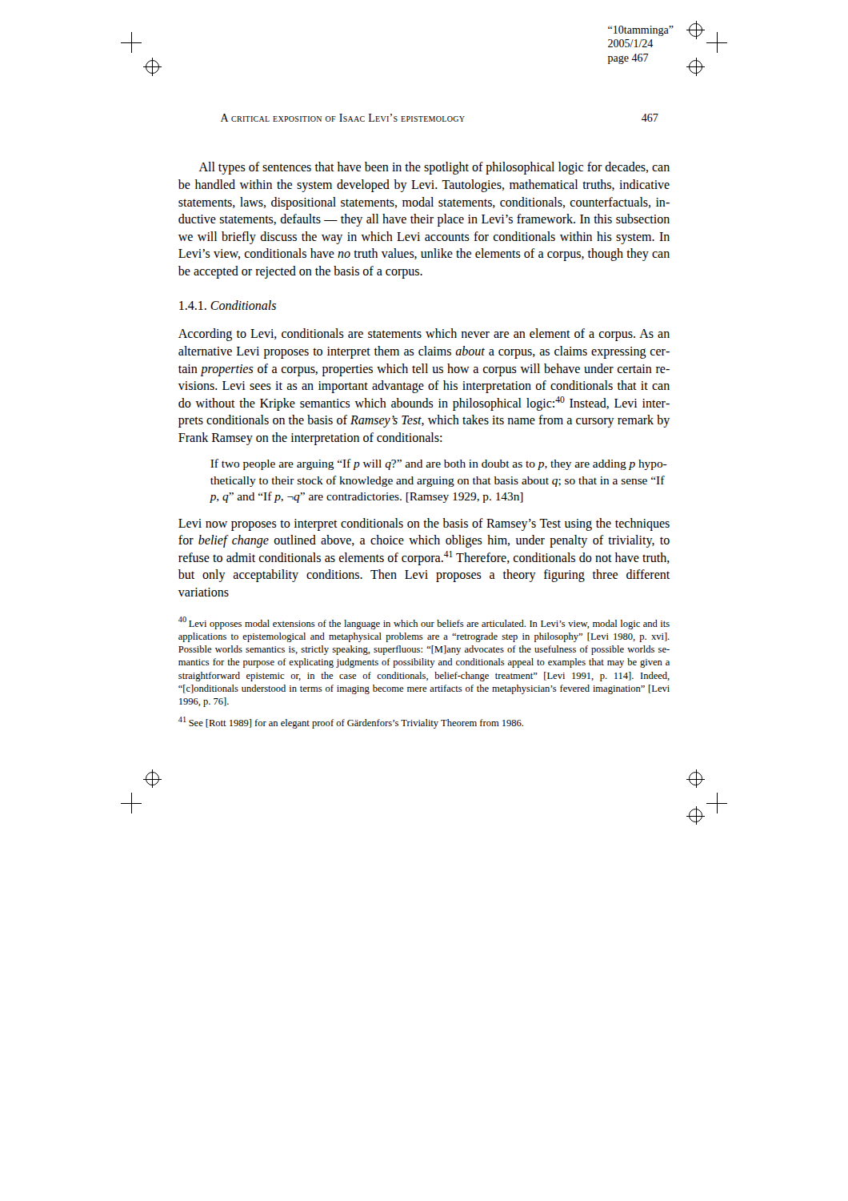“10tamminga”
2005/1/24
page 467
A critical exposition of Isaac Levi’s epistemology 467
All types of sentences that have been in the spotlight of philosophical logic for decades, can be handled within the system developed by Levi. Tautologies, mathematical truths, indicative statements, laws, dispositional statements, modal statements, conditionals, counterfactuals, inductive statements, defaults — they all have their place in Levi’s framework. In this subsection we will briefly discuss the way in which Levi accounts for conditionals within his system. In Levi’s view, conditionals have no truth values, unlike the elements of a corpus, though they can be accepted or rejected on the basis of a corpus.
1.4.1. Conditionals
According to Levi, conditionals are statements which never are an element of a corpus. As an alternative Levi proposes to interpret them as claims about a corpus, as claims expressing certain properties of a corpus, properties which tell us how a corpus will behave under certain revisions. Levi sees it as an important advantage of his interpretation of conditionals that it can do without the Kripke semantics which abounds in philosophical logic:40 Instead, Levi interprets conditionals on the basis of Ramsey’s Test, which takes its name from a cursory remark by Frank Ramsey on the interpretation of conditionals:
If two people are arguing “If p will q?” and are both in doubt as to p, they are adding p hypothetically to their stock of knowledge and arguing on that basis about q; so that in a sense “If p, q” and “If p, ¬q” are contradictories. [Ramsey 1929, p. 143n]
Levi now proposes to interpret conditionals on the basis of Ramsey’s Test using the techniques for belief change outlined above, a choice which obliges him, under penalty of triviality, to refuse to admit conditionals as elements of corpora.41 Therefore, conditionals do not have truth, but only acceptability conditions. Then Levi proposes a theory figuring three different variations
40 Levi opposes modal extensions of the language in which our beliefs are articulated. In Levi’s view, modal logic and its applications to epistemological and metaphysical problems are a “retrograde step in philosophy” [Levi 1980, p. xvi]. Possible worlds semantics is, strictly speaking, superfluous: “[M]any advocates of the usefulness of possible worlds semantics for the purpose of explicating judgments of possibility and conditionals appeal to examples that may be given a straightforward epistemic or, in the case of conditionals, belief-change treatment” [Levi 1991, p. 114]. Indeed, “[c]onditionals understood in terms of imaging become mere artifacts of the metaphysician’s fevered imagination” [Levi 1996, p. 76].
41 See [Rott 1989] for an elegant proof of Gärdenfors’s Triviality Theorem from 1986.